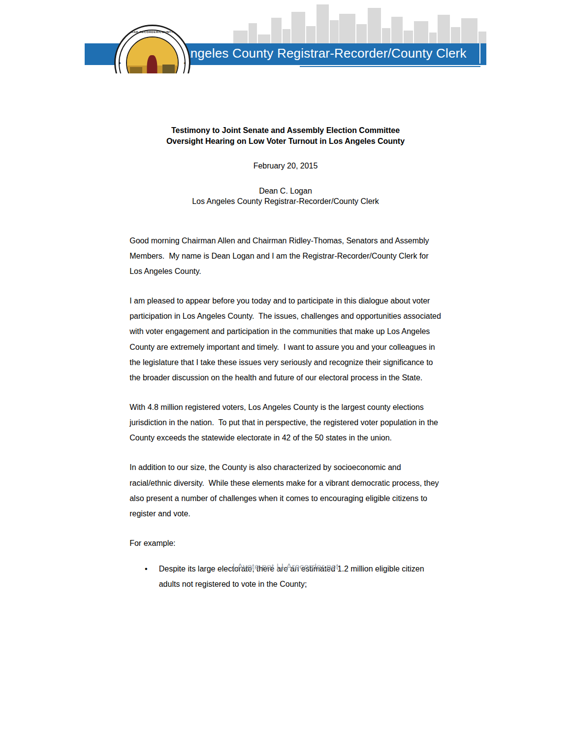Los Angeles County Registrar-Recorder/County Clerk
Registrar-Recorder/County Clerk
✦
✦
County of Los Angeles · California
DEAN C. LOGAN
Registrar-Recorder/County Clerk
Testimony to Joint Senate and Assembly Election Committee
Oversight Hearing on Low Voter Turnout in Los Angeles County
February 20, 2015
Dean C. Logan
Los Angeles County Registrar-Recorder/County Clerk
Good morning Chairman Allen and Chairman Ridley-Thomas, Senators and Assembly Members. My name is Dean Logan and I am the Registrar-Recorder/County Clerk for Los Angeles County.
I am pleased to appear before you today and to participate in this dialogue about voter participation in Los Angeles County. The issues, challenges and opportunities associated with voter engagement and participation in the communities that make up Los Angeles County are extremely important and timely. I want to assure you and your colleagues in the legislature that I take these issues very seriously and recognize their significance to the broader discussion on the health and future of our electoral process in the State.
With 4.8 million registered voters, Los Angeles County is the largest county elections jurisdiction in the nation. To put that in perspective, the registered voter population in the County exceeds the statewide electorate in 42 of the 50 states in the union.
In addition to our size, the County is also characterized by socioeconomic and racial/ethnic diversity. While these elements make for a vibrant democratic process, they also present a number of challenges when it comes to encouraging eligible citizens to register and vote.
For example:
Despite its large electorate, there are an estimated 1.2 million eligible citizen adults not registered to vote in the County;
LAvote.net | LArecorder.net